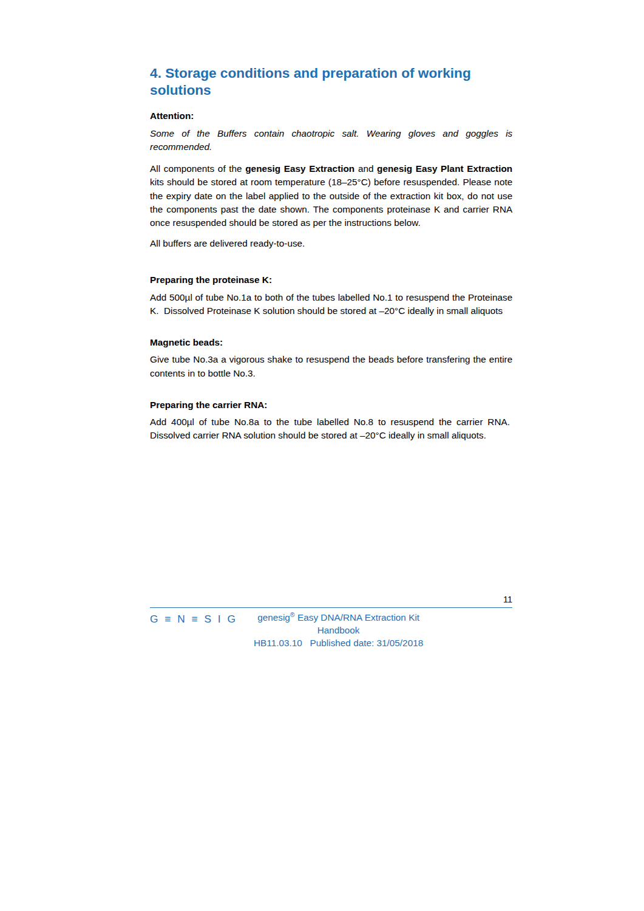4. Storage conditions and preparation of working solutions
Attention:
Some of the Buffers contain chaotropic salt. Wearing gloves and goggles is recommended.
All components of the genesig Easy Extraction and genesig Easy Plant Extraction kits should be stored at room temperature (18–25°C) before resuspended. Please note the expiry date on the label applied to the outside of the extraction kit box, do not use the components past the date shown. The components proteinase K and carrier RNA once resuspended should be stored as per the instructions below.
All buffers are delivered ready-to-use.
Preparing the proteinase K:
Add 500µl of tube No.1a to both of the tubes labelled No.1 to resuspend the Proteinase K. Dissolved Proteinase K solution should be stored at –20°C ideally in small aliquots
Magnetic beads:
Give tube No.3a a vigorous shake to resuspend the beads before transfering the entire contents in to bottle No.3.
Preparing the carrier RNA:
Add 400µl of tube No.8a to the tube labelled No.8 to resuspend the carrier RNA. Dissolved carrier RNA solution should be stored at –20°C ideally in small aliquots.
11
G ≡ N ≡ S I G
genesig® Easy DNA/RNA Extraction Kit Handbook
HB11.03.10 Published date: 31/05/2018